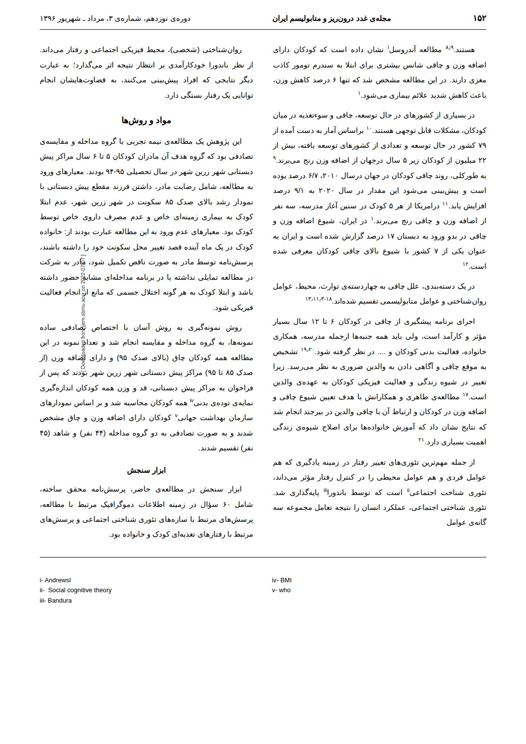۱۵۲
مجله‌ی غدد درون‌ریز و متابولیسم ایران
دوره‌ی نوزدهم، شماره‌ی ۳، مرداد ـ شهریور ۱۳۹۶
هستند.۸٫۹ مطالعه آندروسلi نشان داده است که کودکان دارای اضافه وزن و چاقی شانس بیشتری برای ابتلا به سندرم تومور کاذب مغزی دارند. در این مطالعه مشخص شد که تنها ۶ درصد کاهش وزن، باعث کاهش شدید علائم بیماری می‌شود.۱
در بسیاری از کشورهای در حال توسعه، چاقی و سوءتغذیه در میان کودکان، مشکلات قابل توجهی هستند.۱۰ براساس آمار به دست آمده از ۷۹ کشور در حال توسعه و تعدادی از کشورهای توسعه یافته، بیش از ۲۲ میلیون از کودکان زیر ۵ سال درجهان از اضافه وزن رنج می‌برند.۹ به طورکلی، روند چاقی کودکان در جهان درسال ۲۰۱۰، ۶/۷ درصد بوده است و پیش‌بینی می‌شود این مقدار در سال ۲۰۲۰ به ۹/۱ درصد افزایش یابد.۱۱ درامریکا از هر ۵ کودک در سنین آغاز مدرسه، سه نفر از اضافه وزن و چاقی رنج می‌برند.۱ در ایران، شیوع اضافه وزن و چاقی در بدو ورود به دبستان ۱۷ درصد گزارش شده است و ایران به عنوان یکی از ۷ کشور با شیوع بالای چاقی کودکان معرفی شده است.۱۲
در یک دسته‌بندی، علل چاقی به چهاردسته‌ی توارث، محیط، عوامل روان‌شناختی و عوامل متابولیسمی تقسیم شده‌اند.۱۸-۱۳٫۱۱٫۳
اجرای برنامه پیشگیری از چاقی در کودکان ۶ تا ۱۲ سال بسیار مؤثر و کارآمد است، ولی باید همه جنبه‌ها ازجمله مدرسه، همکاری خانواده، فعالیت بدنی کودکان و .... در نظر گرفته شود.۱۹٫۲۰ تشخیص به موقع چاقی و آگاهی دادن به والدین ضروری به نظر می‌رسد. زیرا تغییر در شیوه زندگی و فعالیت فیزیکی کودکان به عهده‌ی والدین است.۱۷ مطالعه‌ی طاهری و همکارانش با هدف تعیین شیوع چاقی و اضافه وزن در کودکان و ارتباط آن با چاقی والدین در بیرجند انجام شد که نتایج نشان داد که آموزش خانواده‌ها برای اصلاح شیوه‌ی زندگی اهمیت بسیاری دارد.۲۱
از جمله مهم‌ترین تئوری‌های تغییر رفتار در زمینه یادگیری که هم عوامل فردی و هم عوامل محیطی را در کنترل رفتار مؤثر می‌داند، تئوری شناخت اجتماعیii است که توسط باندوراiii پایه‌گذاری شد. تئوری شناختی اجتماعی، عملکرد انسان را نتیجه تعامل مجموعه سه گانه‌ی عوامل
روان‌شناختی (شخصی)، محیط فیزیکی اجتماعی و رفتار می‌داند. از نظر باندورا خودکارآمدی بر انتظار نتیجه اثر می‌گذارد؛ به عبارت دیگر نتایجی که افراد پیش‌بینی می‌کنند، به قضاوت‌هایشان انجام توانایی یک رفتار بستگی دارد.
مواد و روش‌ها
این پژوهش یک مطالعه‌ی نیمه تجربی با گروه مداخله و مقایسه‌ی تصادفی بود که گروه هدف آن مادران کودکان ۵ تا ۶ سال مراکز پیش دبستانی شهر زرین شهر در سال تحصیلی ۹۵-۹۴ بودند. معیارهای ورود به مطالعه، شامل رضایت مادر، داشتن فرزند مقطع پیش دبستانی با نمودار رشد بالای صدک ۸۵ سکونت در شهر زرین شهر، عدم ابتلا کودک به بیماری زمینه‌ای خاص و عدم مصرف داروی خاص توسط کودک بود. معیارهای عدم ورود به این مطالعه عبارت بودند از: خانواده کودک در یک ماه آینده قصد تغییر محل سکونت خود را داشته باشند، پرسش‌نامه توسط مادر به صورت ناقص تکمیل شود، مادر به شرکت در مطالعه تمایلی نداشته یا در برنامه مداخله‌ای مشابه حضور داشته باشد و ابتلا کودک به هر گونه اختلال جسمی که مانع از انجام فعالیت فیزیکی شود.
روش نمونه‌گیری به روش آسان با اختصاص تصادفی ساده نمونه‌ها، به گروه مداخله و مقایسه انجام شد و تعداد نمونه در این مطالعه همه کودکان چاق (بالای صدک ۹۵) و دارای اضافه وزن (از صدک ۸۵ تا ۹۵) مراکز پیش دبستانی شهر زرین شهر بودند که پس از فراخوان به مراکز پیش دبستانی، قد و وزن همه کودکان اندازه‌گیری نمایه‌ی توده‌ی بدنیiv همه کودکان محاسبه شد و بر اساس نمودارهای سازمان بهداشت جهانیv کودکان دارای اضافه وزن و چاق مشخص شدند و به صورت تصادفی به دو گروه مداخله (۴۴ نفر) و شاهد (۴۵ نفر) تقسیم شدند.
ابزار سنجش
ابزار سنجش در مطالعه‌ی حاضر، پرسش‌نامه محقق ساخته، شامل ۶۰ سؤال در زمینه اطلاعات دموگرافیک مرتبط با مطالعه، پرسش‌های مرتبط با سازه‌های تئوری شناختی اجتماعی و پرسش‌های مرتبط با رفتارهای تغذیه‌ای کودک و خانواده بود.
iv- BMI
v- who
i- Andrewsl
ii- Social cognitive theory
iii- Bandura
[ Downloaded from ijem.sbmu.ac.ir on 2022-07-07 ]